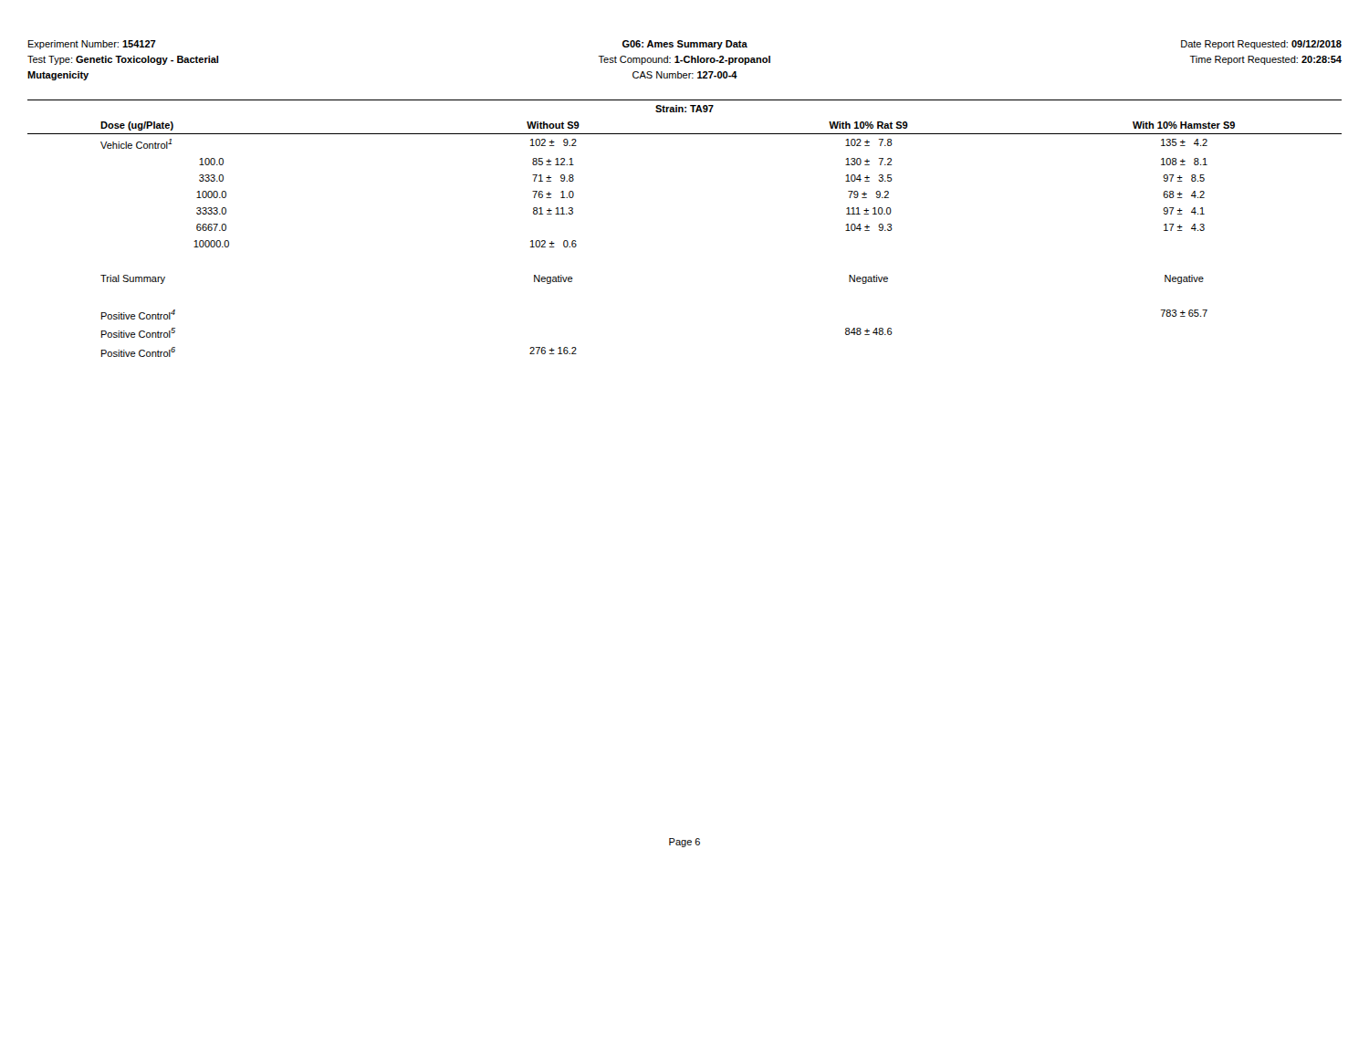Experiment Number: 154127
Test Type: Genetic Toxicology - Bacterial
Mutagenicity
G06: Ames Summary Data
Test Compound: 1-Chloro-2-propanol
CAS Number: 127-00-4
Date Report Requested: 09/12/2018
Time Report Requested: 20:28:54
| Strain: TA97 |
| Dose (ug/Plate) | Without S9 | With 10% Rat S9 | With 10% Hamster S9 |
| Vehicle Control 1 | 102 ± 9.2 | 102 ± 7.8 | 135 ± 4.2 |
| 100.0 | 85 ± 12.1 | 130 ± 7.2 | 108 ± 8.1 |
| 333.0 | 71 ± 9.8 | 104 ± 3.5 | 97 ± 8.5 |
| 1000.0 | 76 ± 1.0 | 79 ± 9.2 | 68 ± 4.2 |
| 3333.0 | 81 ± 11.3 | 111 ± 10.0 | 97 ± 4.1 |
| 6667.0 | | 104 ± 9.3 | 17 ± 4.3 |
| 10000.0 | 102 ± 0.6 | | |
| Trial Summary | Negative | Negative | Negative |
| Positive Control 4 | | | 783 ± 65.7 |
| Positive Control 5 | | 848 ± 48.6 | |
| Positive Control 6 | 276 ± 16.2 | | |
Page 6